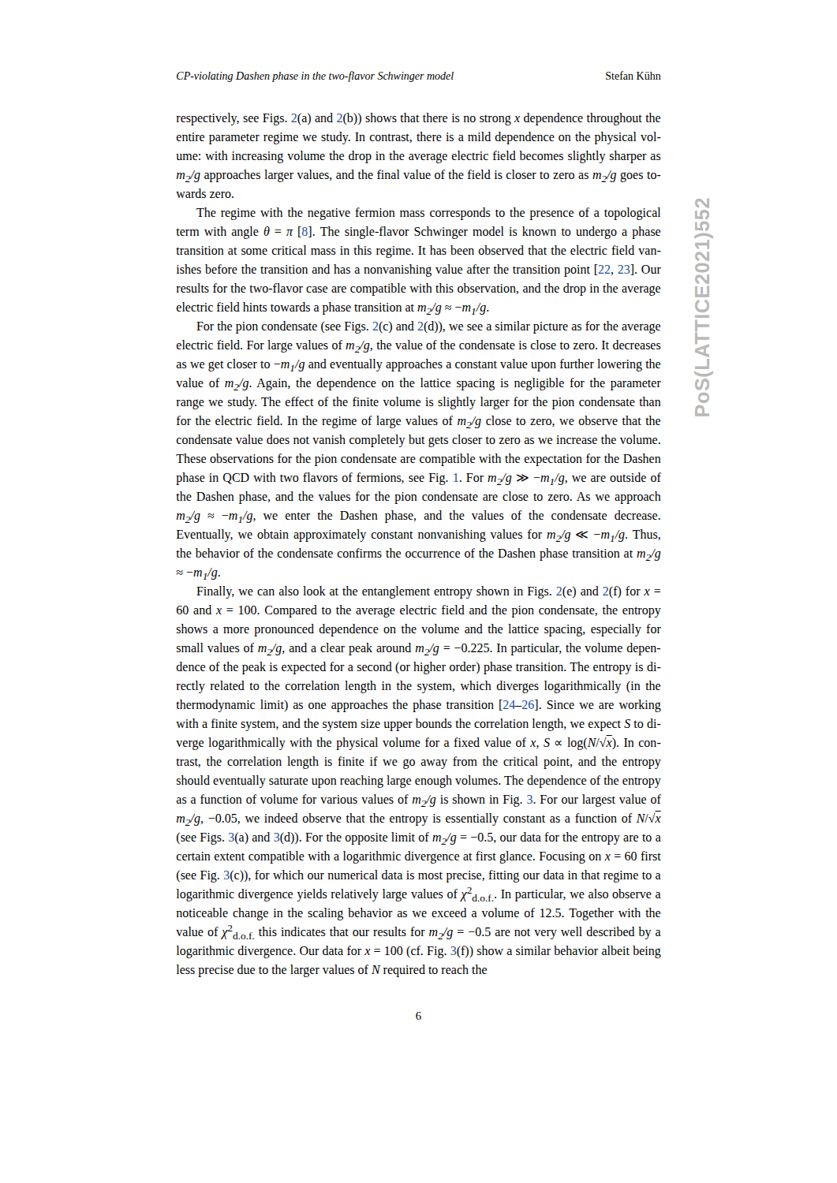CP-violating Dashen phase in the two-flavor Schwinger model Stefan Kühn
PoS(LATTICE2021)552
respectively, see Figs. 2(a) and 2(b)) shows that there is no strong x dependence throughout the entire parameter regime we study. In contrast, there is a mild dependence on the physical volume: with increasing volume the drop in the average electric field becomes slightly sharper as m2/g approaches larger values, and the final value of the field is closer to zero as m2/g goes towards zero.
The regime with the negative fermion mass corresponds to the presence of a topological term with angle θ = π [8]. The single-flavor Schwinger model is known to undergo a phase transition at some critical mass in this regime. It has been observed that the electric field vanishes before the transition and has a nonvanishing value after the transition point [22, 23]. Our results for the two-flavor case are compatible with this observation, and the drop in the average electric field hints towards a phase transition at m2/g ≈ −m1/g.
For the pion condensate (see Figs. 2(c) and 2(d)), we see a similar picture as for the average electric field. For large values of m2/g, the value of the condensate is close to zero. It decreases as we get closer to −m1/g and eventually approaches a constant value upon further lowering the value of m2/g. Again, the dependence on the lattice spacing is negligible for the parameter range we study. The effect of the finite volume is slightly larger for the pion condensate than for the electric field. In the regime of large values of m2/g close to zero, we observe that the condensate value does not vanish completely but gets closer to zero as we increase the volume. These observations for the pion condensate are compatible with the expectation for the Dashen phase in QCD with two flavors of fermions, see Fig. 1. For m2/g ≫ −m1/g, we are outside of the Dashen phase, and the values for the pion condensate are close to zero. As we approach m2/g ≈ −m1/g, we enter the Dashen phase, and the values of the condensate decrease. Eventually, we obtain approximately constant nonvanishing values for m2/g ≪ −m1/g. Thus, the behavior of the condensate confirms the occurrence of the Dashen phase transition at m2/g ≈ −m1/g.
Finally, we can also look at the entanglement entropy shown in Figs. 2(e) and 2(f) for x = 60 and x = 100. Compared to the average electric field and the pion condensate, the entropy shows a more pronounced dependence on the volume and the lattice spacing, especially for small values of m2/g, and a clear peak around m2/g = −0.225. In particular, the volume dependence of the peak is expected for a second (or higher order) phase transition. The entropy is directly related to the correlation length in the system, which diverges logarithmically (in the thermodynamic limit) as one approaches the phase transition [24–26]. Since we are working with a finite system, and the system size upper bounds the correlation length, we expect S to diverge logarithmically with the physical volume for a fixed value of x, S ∝ log(N/√x). In contrast, the correlation length is finite if we go away from the critical point, and the entropy should eventually saturate upon reaching large enough volumes. The dependence of the entropy as a function of volume for various values of m2/g is shown in Fig. 3. For our largest value of m2/g, −0.05, we indeed observe that the entropy is essentially constant as a function of N/√x (see Figs. 3(a) and 3(d)). For the opposite limit of m2/g = −0.5, our data for the entropy are to a certain extent compatible with a logarithmic divergence at first glance. Focusing on x = 60 first (see Fig. 3(c)), for which our numerical data is most precise, fitting our data in that regime to a logarithmic divergence yields relatively large values of χ2d.o.f.. In particular, we also observe a noticeable change in the scaling behavior as we exceed a volume of 12.5. Together with the value of χ2d.o.f. this indicates that our results for m2/g = −0.5 are not very well described by a logarithmic divergence. Our data for x = 100 (cf. Fig. 3(f)) show a similar behavior albeit being less precise due to the larger values of N required to reach the
6